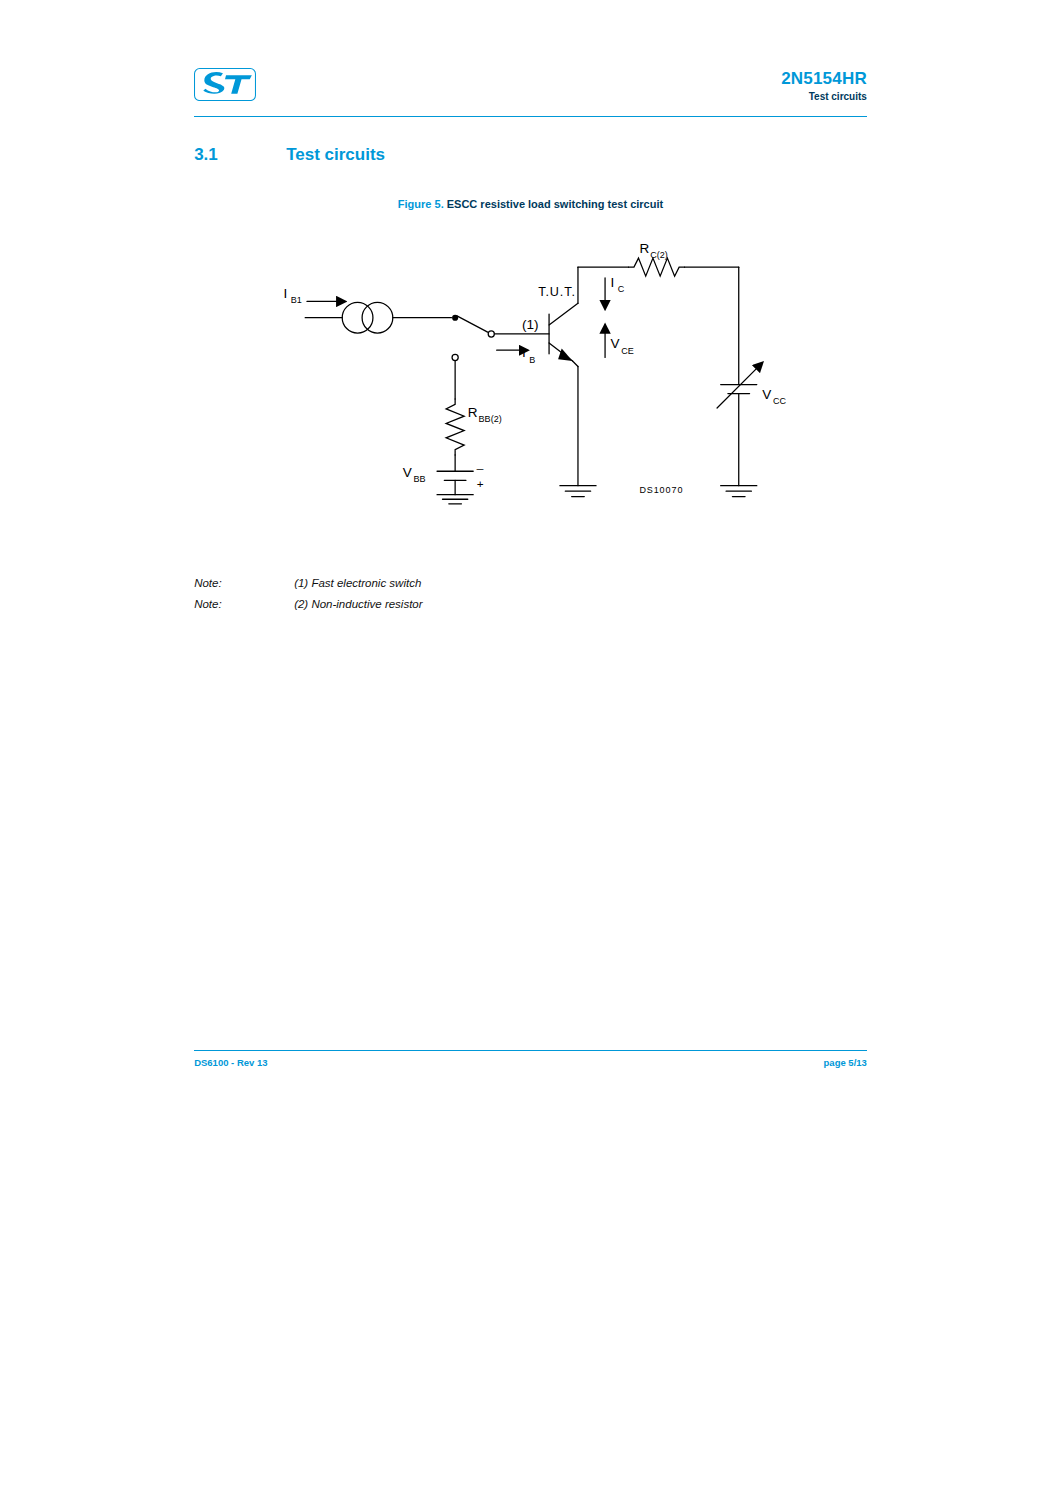2N5154HR
Test circuits
3.1
Test circuits
Figure 5. ESCC resistive load switching test circuit
I B1 (1) I B R BB(2) V BB _ + T.U.T. I C V CE R C(2) V CC DS10070
Note:(1) Fast electronic switch
Note:(2) Non-inductive resistor
DS6100 - Rev 13 page 5/13